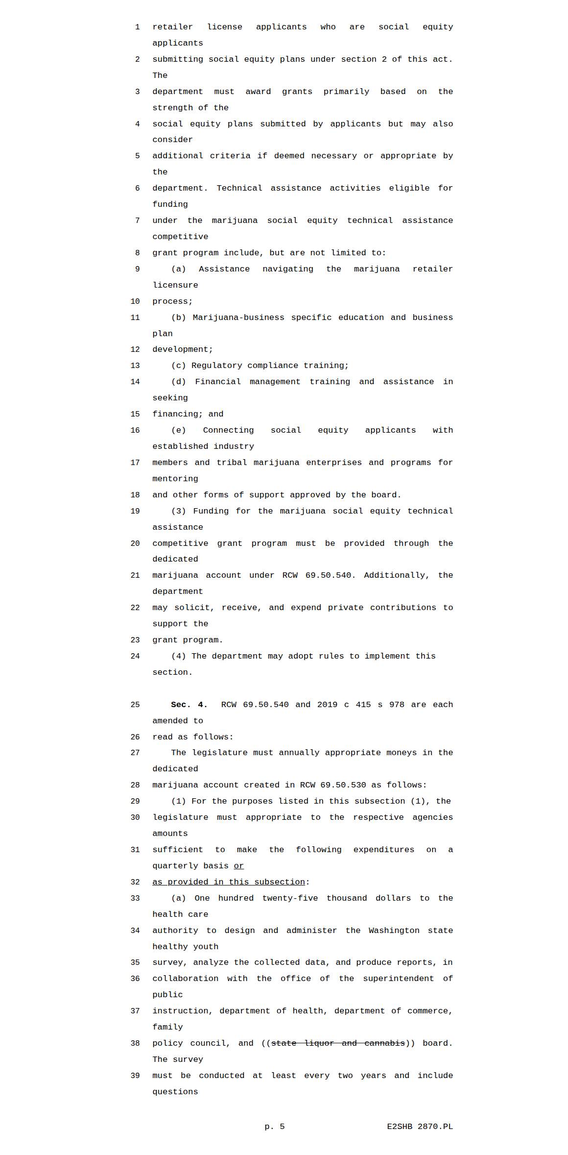1
retailer license applicants who are social equity applicants
2
submitting social equity plans under section 2 of this act. The
3
department must award grants primarily based on the strength of the
4
social equity plans submitted by applicants but may also consider
5
additional criteria if deemed necessary or appropriate by the
6
department. Technical assistance activities eligible for funding
7
under the marijuana social equity technical assistance competitive
8
grant program include, but are not limited to:
9
(a) Assistance navigating the marijuana retailer licensure
10
process;
11
(b) Marijuana-business specific education and business plan
12
development;
13
(c) Regulatory compliance training;
14
(d) Financial management training and assistance in seeking
15
financing; and
16
(e) Connecting social equity applicants with established industry
17
members and tribal marijuana enterprises and programs for mentoring
18
and other forms of support approved by the board.
19
(3) Funding for the marijuana social equity technical assistance
20
competitive grant program must be provided through the dedicated
21
marijuana account under RCW 69.50.540. Additionally, the department
22
may solicit, receive, and expend private contributions to support the
23
grant program.
24
(4) The department may adopt rules to implement this section.
25
Sec. 4. RCW 69.50.540 and 2019 c 415 s 978 are each amended to
26
read as follows:
27
The legislature must annually appropriate moneys in the dedicated
28
marijuana account created in RCW 69.50.530 as follows:
29
(1) For the purposes listed in this subsection (1), the
30
legislature must appropriate to the respective agencies amounts
31
sufficient to make the following expenditures on a quarterly basis or
32
as provided in this subsection:
33
(a) One hundred twenty-five thousand dollars to the health care
34
authority to design and administer the Washington state healthy youth
35
survey, analyze the collected data, and produce reports, in
36
collaboration with the office of the superintendent of public
37
instruction, department of health, department of commerce, family
38
policy council, and ((state liquor and cannabis)) board. The survey
39
must be conducted at least every two years and include questions
p. 5 E2SHB 2870.PL